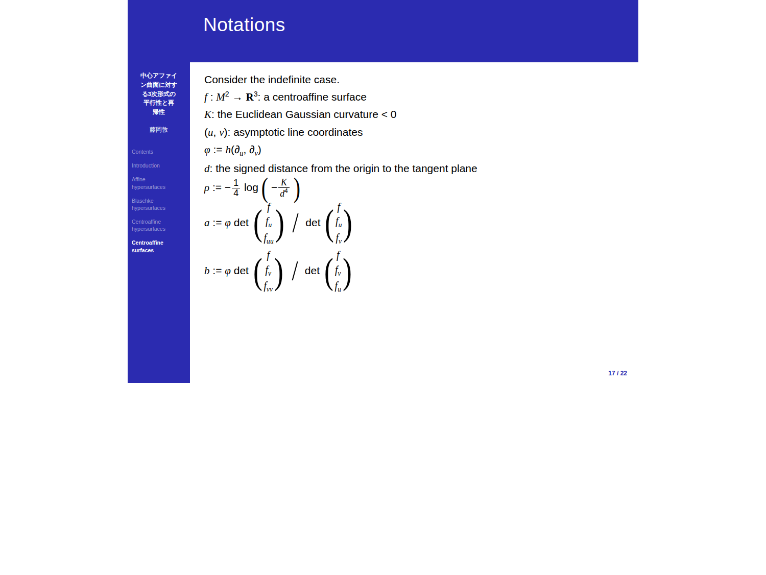Notations
中心アファイ
ン曲面に対す
る3次形式の
平行性と再
帰性
藤岡敦
Contents
Introduction
Affine
hypersurfaces
Blaschke
hypersurfaces
Centroaffine
hypersurfaces
Centroaffine
surfaces
Consider the indefinite case.
f : M2 → R3: a centroaffine surface
K: the Euclidean Gaussian curvature < 0
(u, v): asymptotic line coordinates
φ := h(∂u, ∂v)
d: the signed distance from the origin to the tangent plane
ρ := −14 log ( −Kd4 )
a := φ det (ffu fuu) / det (ffu fv)
b := φ det (ffv fvv) / det (ffv fu)
17 / 22